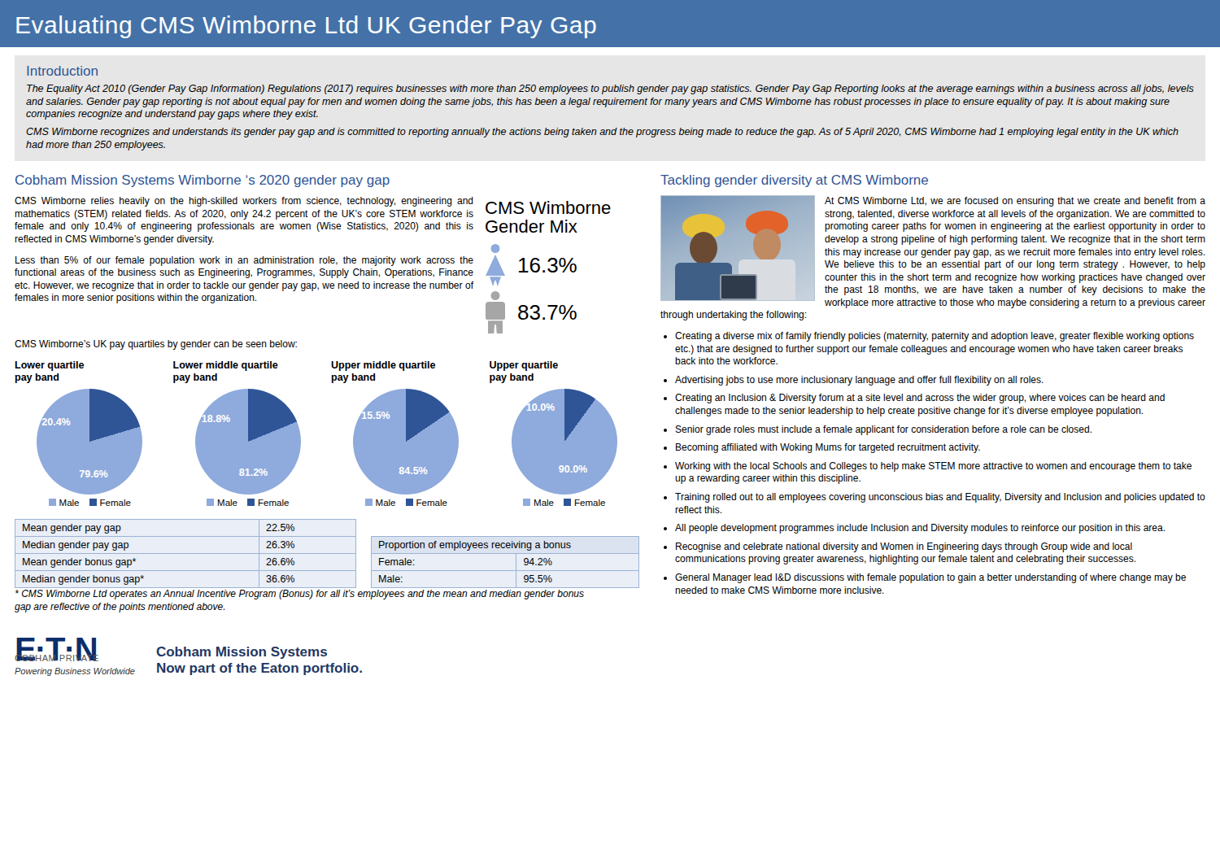Evaluating CMS Wimborne Ltd UK Gender Pay Gap
Introduction
The Equality Act 2010 (Gender Pay Gap Information) Regulations (2017) requires businesses with more than 250 employees to publish gender pay gap statistics. Gender Pay Gap Reporting looks at the average earnings within a business across all jobs, levels and salaries. Gender pay gap reporting is not about equal pay for men and women doing the same jobs, this has been a legal requirement for many years and CMS Wimborne has robust processes in place to ensure equality of pay. It is about making sure companies recognize and understand pay gaps where they exist.
CMS Wimborne recognizes and understands its gender pay gap and is committed to reporting annually the actions being taken and the progress being made to reduce the gap. As of 5 April 2020, CMS Wimborne had 1 employing legal entity in the UK which had more than 250 employees.
Cobham Mission Systems Wimborne ‘s 2020 gender pay gap
CMS Wimborne relies heavily on the high-skilled workers from science, technology, engineering and mathematics (STEM) related fields. As of 2020, only 24.2 percent of the UK’s core STEM workforce is female and only 10.4% of engineering professionals are women (Wise Statistics, 2020) and this is reflected in CMS Wimborne’s gender diversity.
Less than 5% of our female population work in an administration role, the majority work across the functional areas of the business such as Engineering, Programmes, Supply Chain, Operations, Finance etc. However, we recognize that in order to tackle our gender pay gap, we need to increase the number of females in more senior positions within the organization.
CMS Wimborne
Gender Mix
16.3%
83.7%
CMS Wimborne’s UK pay quartiles by gender can be seen below:
Lower quartile
pay band
20.4% 79.6%
Male Female
Lower middle quartile
pay band
18.8% 81.2%
Male Female
Upper middle quartile
pay band
15.5% 84.5%
Male Female
Upper quartile
pay band
10.0% 90.0%
Male Female
| Mean gender pay gap | 22.5% |
| Median gender pay gap | 26.3% |
| Mean gender bonus gap* | 26.6% |
| Median gender bonus gap* | 36.6% |
| Proportion of employees receiving a bonus |
| --- |
| Female: | 94.2% |
| Male: | 95.5% |
* CMS Wimborne Ltd operates an Annual Incentive Program (Bonus) for all it’s employees and the mean and median gender bonus gap are reflective of the points mentioned above.
Tackling gender diversity at CMS Wimborne
At CMS Wimborne Ltd, we are focused on ensuring that we create and benefit from a strong, talented, diverse workforce at all levels of the organization. We are committed to promoting career paths for women in engineering at the earliest opportunity in order to develop a strong pipeline of high performing talent. We recognize that in the short term this may increase our gender pay gap, as we recruit more females into entry level roles. We believe this to be an essential part of our long term strategy . However, to help counter this in the short term and recognize how working practices have changed over the past 18 months, we are have taken a number of key decisions to make the workplace more attractive to those who maybe considering a return to a previous career through undertaking the following:
Creating a diverse mix of family friendly policies (maternity, paternity and adoption leave, greater flexible working options etc.) that are designed to further support our female colleagues and encourage women who have taken career breaks back into the workforce.
Advertising jobs to use more inclusionary language and offer full flexibility on all roles.
Creating an Inclusion & Diversity forum at a site level and across the wider group, where voices can be heard and challenges made to the senior leadership to help create positive change for it’s diverse employee population.
Senior grade roles must include a female applicant for consideration before a role can be closed.
Becoming affiliated with Woking Mums for targeted recruitment activity.
Working with the local Schools and Colleges to help make STEM more attractive to women and encourage them to take up a rewarding career within this discipline.
Training rolled out to all employees covering unconscious bias and Equality, Diversity and Inclusion and policies updated to reflect this.
All people development programmes include Inclusion and Diversity modules to reinforce our position in this area.
Recognise and celebrate national diversity and Women in Engineering days through Group wide and local communications proving greater awareness, highlighting our female talent and celebrating their successes.
General Manager lead I&D discussions with female population to gain a better understanding of where change may be needed to make CMS Wimborne more inclusive.
E·T·N
Powering Business Worldwide
Cobham Mission Systems
Now part of the Eaton portfolio.
COBHAM PRIVATE